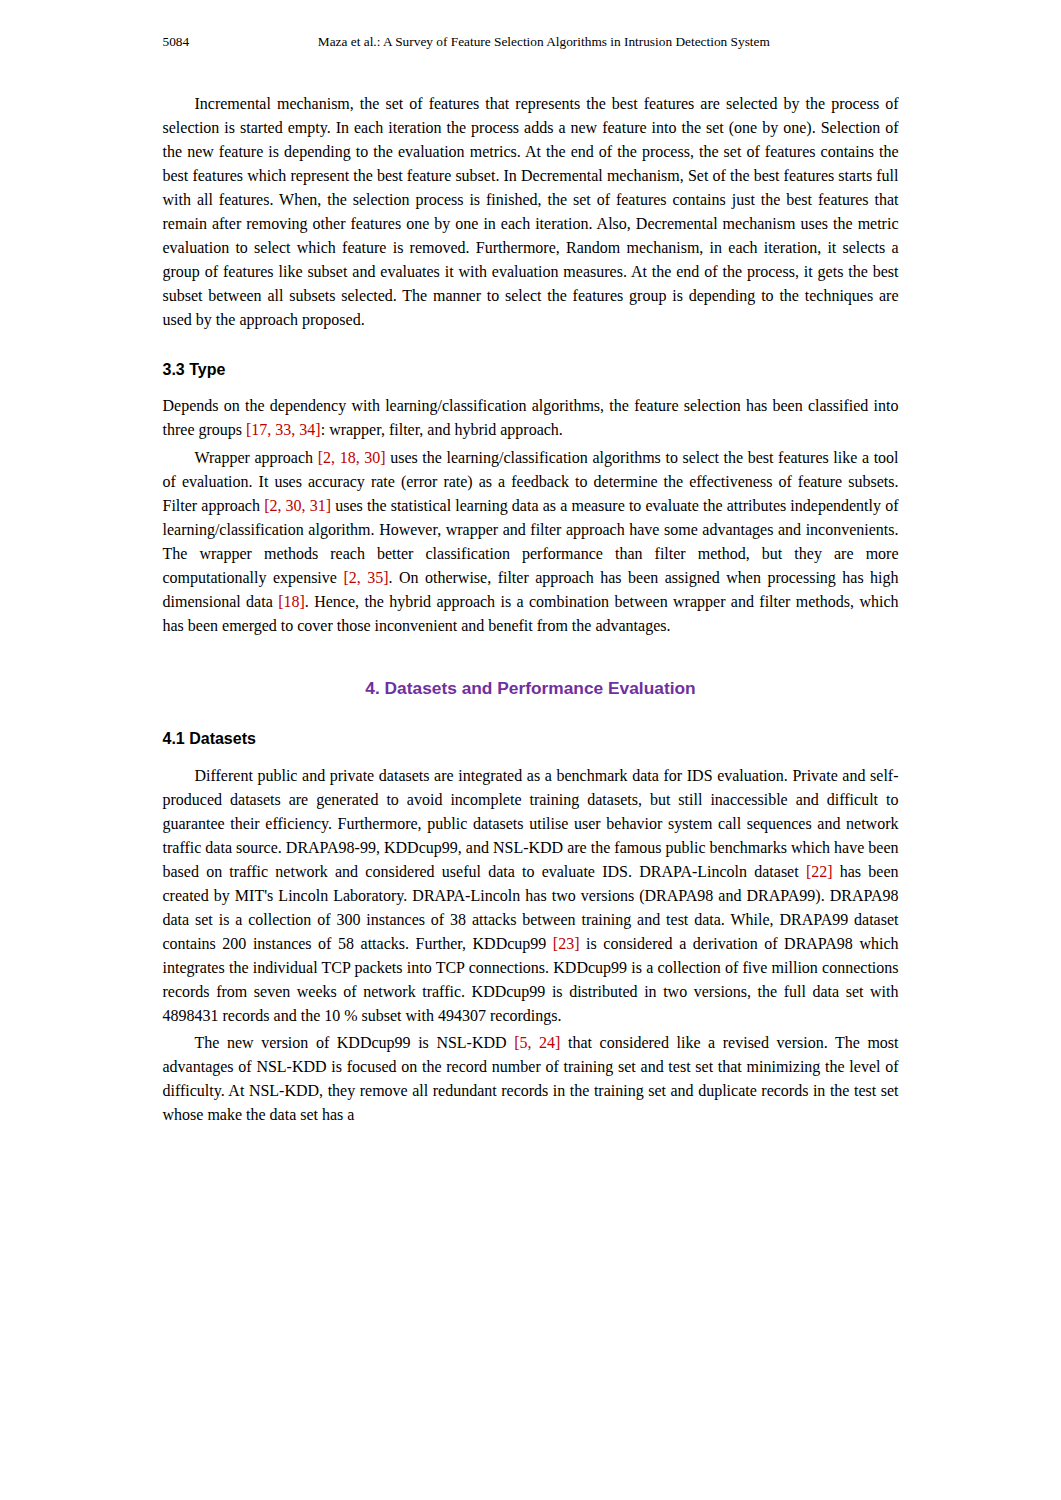5084 Maza et al.: A Survey of Feature Selection Algorithms in Intrusion Detection System
Incremental mechanism, the set of features that represents the best features are selected by the process of selection is started empty. In each iteration the process adds a new feature into the set (one by one). Selection of the new feature is depending to the evaluation metrics. At the end of the process, the set of features contains the best features which represent the best feature subset. In Decremental mechanism, Set of the best features starts full with all features. When, the selection process is finished, the set of features contains just the best features that remain after removing other features one by one in each iteration. Also, Decremental mechanism uses the metric evaluation to select which feature is removed. Furthermore, Random mechanism, in each iteration, it selects a group of features like subset and evaluates it with evaluation measures. At the end of the process, it gets the best subset between all subsets selected. The manner to select the features group is depending to the techniques are used by the approach proposed.
3.3 Type
Depends on the dependency with learning/classification algorithms, the feature selection has been classified into three groups [17, 33, 34]: wrapper, filter, and hybrid approach.
Wrapper approach [2, 18, 30] uses the learning/classification algorithms to select the best features like a tool of evaluation. It uses accuracy rate (error rate) as a feedback to determine the effectiveness of feature subsets. Filter approach [2, 30, 31] uses the statistical learning data as a measure to evaluate the attributes independently of learning/classification algorithm. However, wrapper and filter approach have some advantages and inconvenients. The wrapper methods reach better classification performance than filter method, but they are more computationally expensive [2, 35]. On otherwise, filter approach has been assigned when processing has high dimensional data [18]. Hence, the hybrid approach is a combination between wrapper and filter methods, which has been emerged to cover those inconvenient and benefit from the advantages.
4. Datasets and Performance Evaluation
4.1 Datasets
Different public and private datasets are integrated as a benchmark data for IDS evaluation. Private and self-produced datasets are generated to avoid incomplete training datasets, but still inaccessible and difficult to guarantee their efficiency. Furthermore, public datasets utilise user behavior system call sequences and network traffic data source. DRAPA98-99, KDDcup99, and NSL-KDD are the famous public benchmarks which have been based on traffic network and considered useful data to evaluate IDS. DRAPA-Lincoln dataset [22] has been created by MIT's Lincoln Laboratory. DRAPA-Lincoln has two versions (DRAPA98 and DRAPA99). DRAPA98 data set is a collection of 300 instances of 38 attacks between training and test data. While, DRAPA99 dataset contains 200 instances of 58 attacks. Further, KDDcup99 [23] is considered a derivation of DRAPA98 which integrates the individual TCP packets into TCP connections. KDDcup99 is a collection of five million connections records from seven weeks of network traffic. KDDcup99 is distributed in two versions, the full data set with 4898431 records and the 10 % subset with 494307 recordings.
The new version of KDDcup99 is NSL-KDD [5, 24] that considered like a revised version. The most advantages of NSL-KDD is focused on the record number of training set and test set that minimizing the level of difficulty. At NSL-KDD, they remove all redundant records in the training set and duplicate records in the test set whose make the data set has a